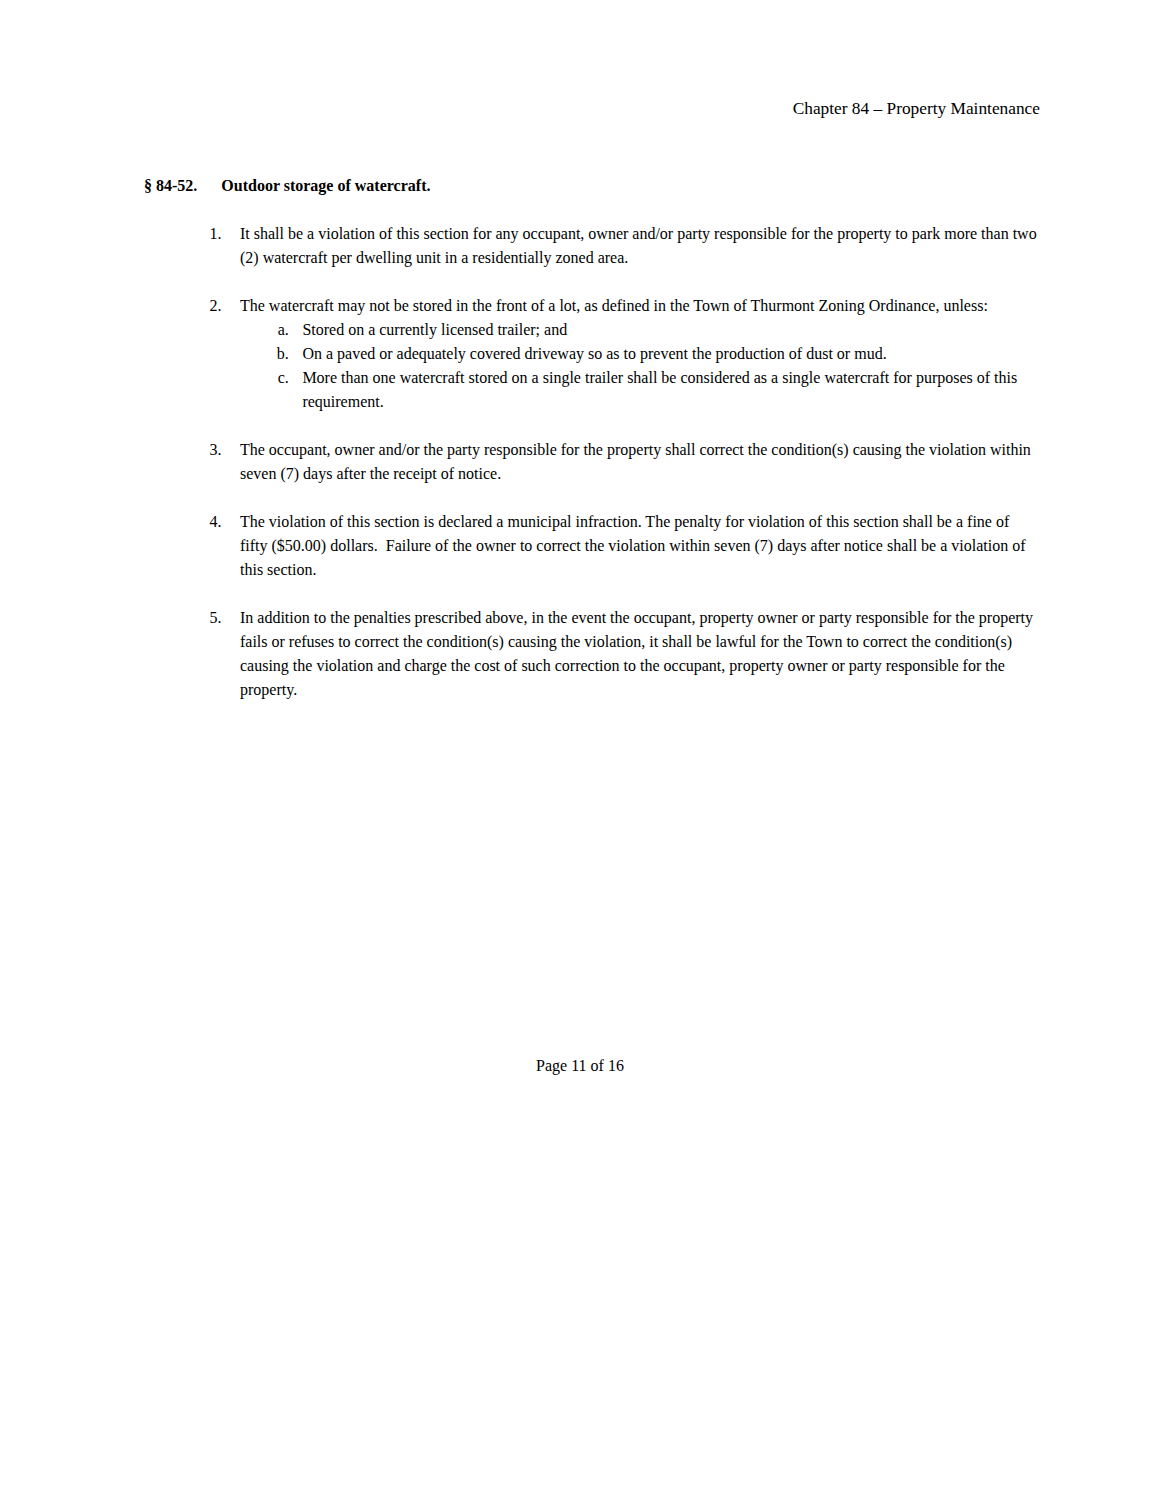Chapter 84 – Property Maintenance
§ 84-52. Outdoor storage of watercraft.
It shall be a violation of this section for any occupant, owner and/or party responsible for the property to park more than two (2) watercraft per dwelling unit in a residentially zoned area.
The watercraft may not be stored in the front of a lot, as defined in the Town of Thurmont Zoning Ordinance, unless:
Stored on a currently licensed trailer; and
On a paved or adequately covered driveway so as to prevent the production of dust or mud.
More than one watercraft stored on a single trailer shall be considered as a single watercraft for purposes of this requirement.
The occupant, owner and/or the party responsible for the property shall correct the condition(s) causing the violation within seven (7) days after the receipt of notice.
The violation of this section is declared a municipal infraction. The penalty for violation of this section shall be a fine of fifty ($50.00) dollars. Failure of the owner to correct the violation within seven (7) days after notice shall be a violation of this section.
In addition to the penalties prescribed above, in the event the occupant, property owner or party responsible for the property fails or refuses to correct the condition(s) causing the violation, it shall be lawful for the Town to correct the condition(s) causing the violation and charge the cost of such correction to the occupant, property owner or party responsible for the property.
Page 11 of 16